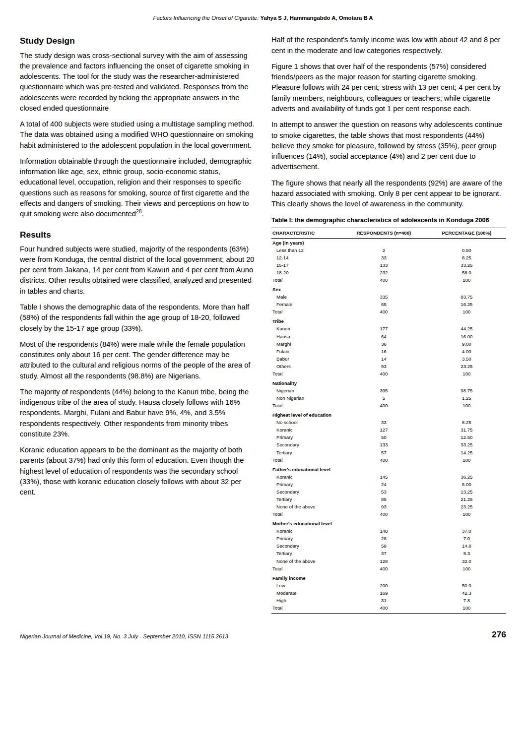Factors Influencing the Onset of Cigarette: Yahya S J, Hammangabdo A, Omotara B A
Study Design
The study design was cross-sectional survey with the aim of assessing the prevalence and factors influencing the onset of cigarette smoking in adolescents. The tool for the study was the researcher-administered questionnaire which was pre-tested and validated. Responses from the adolescents were recorded by ticking the appropriate answers in the closed ended questionnaire
A total of 400 subjects were studied using a multistage sampling method. The data was obtained using a modified WHO questionnaire on smoking habit administered to the adolescent population in the local government.
Information obtainable through the questionnaire included, demographic information like age, sex, ethnic group, socio-economic status, educational level, occupation, religion and their responses to specific questions such as reasons for smoking, source of first cigarette and the effects and dangers of smoking. Their views and perceptions on how to quit smoking were also documented28.
Results
Four hundred subjects were studied, majority of the respondents (63%) were from Konduga, the central district of the local government; about 20 per cent from Jakana, 14 per cent from Kawuri and 4 per cent from Auno districts. Other results obtained were classified, analyzed and presented in tables and charts.
Table I shows the demographic data of the respondents. More than half (58%) of the respondents fall within the age group of 18-20, followed closely by the 15-17 age group (33%).
Most of the respondents (84%) were male while the female population constitutes only about 16 per cent. The gender difference may be attributed to the cultural and religious norms of the people of the area of study. Almost all the respondents (98.8%) are Nigerians.
The majority of respondents (44%) belong to the Kanuri tribe, being the indigenous tribe of the area of study. Hausa closely follows with 16% respondents. Marghi, Fulani and Babur have 9%, 4%, and 3.5% respondents respectively. Other respondents from minority tribes constitute 23%.
Koranic education appears to be the dominant as the majority of both parents (about 37%) had only this form of education. Even though the highest level of education of respondents was the secondary school (33%), those with koranic education closely follows with about 32 per cent.
Half of the respondent's family income was low with about 42 and 8 per cent in the moderate and low categories respectively.
Figure 1 shows that over half of the respondents (57%) considered friends/peers as the major reason for starting cigarette smoking. Pleasure follows with 24 per cent; stress with 13 per cent; 4 per cent by family members, neighbours, colleagues or teachers; while cigarette adverts and availability of funds got 1 per cent response each.
In attempt to answer the question on reasons why adolescents continue to smoke cigarettes, the table shows that most respondents (44%) believe they smoke for pleasure, followed by stress (35%), peer group influences (14%), social acceptance (4%) and 2 per cent due to advertisement.
The figure shows that nearly all the respondents (92%) are aware of the hazard associated with smoking. Only 8 per cent appear to be ignorant. This clearly shows the level of awareness in the community.
Table I: the demographic characteristics of adolescents in Konduga 2006
| CHARACTERISTIC | RESPONDENTS (n=400) | PERCENTAGE (100%) |
| --- | --- | --- |
| Age (in years) |
| Less than 12 | 2 | 0.50 |
| 12-14 | 33 | 8.25 |
| 15-17 | 133 | 33.25 |
| 18-20 | 232 | 58.0 |
| Total | 400 | 100 |
| Sex |
| Male | 335 | 83.75 |
| Female | 65 | 16.25 |
| Total | 400 | 100 |
| Tribe |
| Kanuri | 177 | 44.25 |
| Hausa | 64 | 16.00 |
| Marghi | 36 | 9.00 |
| Fulani | 16 | 4.00 |
| Babur | 14 | 3.50 |
| Others | 93 | 23.25 |
| Total | 400 | 100 |
| Nationality |
| Nigerian | 395 | 98.75 |
| Non Nigerian | 5 | 1.25 |
| Total | 400 | 100 |
| Highest level of education |
| No school | 33 | 8.25 |
| Koranic | 127 | 31.75 |
| Primary | 50 | 12.50 |
| Secondary | 133 | 33.25 |
| Tertiary | 57 | 14.25 |
| Total | 400 | 100 |
| Father's educational level |
| Koranic | 145 | 36.25 |
| Primary | 24 | 6.00 |
| Secondary | 53 | 13.25 |
| Tertiary | 85 | 21.25 |
| None of the above | 93 | 23.25 |
| Total | 400 | 100 |
| Mother's educational level |
| Koranic | 148 | 37.0 |
| Primary | 28 | 7.0 |
| Secondary | 59 | 14.8 |
| Tertiary | 37 | 9.3 |
| None of the above | 128 | 32.0 |
| Total | 400 | 100 |
| Family income |
| Low | 200 | 50.0 |
| Moderate | 169 | 42.3 |
| High | 31 | 7.8 |
| Total | 400 | 100 |
Nigerian Journal of Medicine, Vol.19, No. 3 July - September 2010, ISSN 1115 2613
276